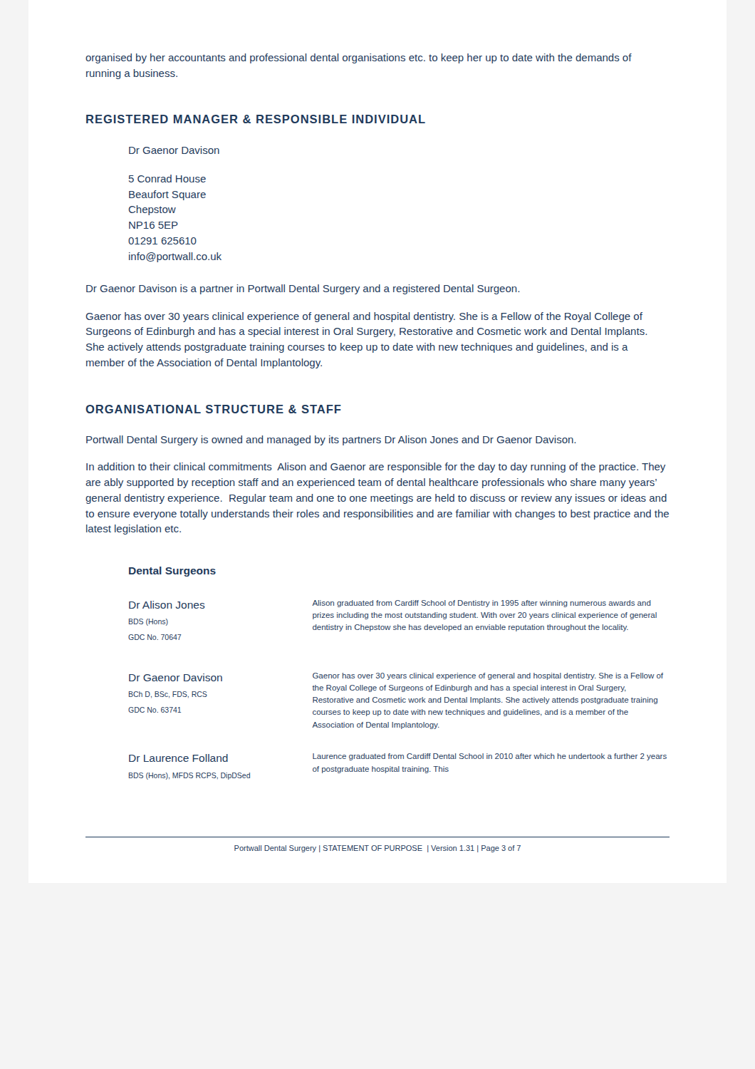organised by her accountants and professional dental organisations etc. to keep her up to date with the demands of running a business.
Registered Manager & Responsible Individual
Dr Gaenor Davison
5 Conrad House
Beaufort Square
Chepstow
NP16 5EP
01291 625610
info@portwall.co.uk
Dr Gaenor Davison is a partner in Portwall Dental Surgery and a registered Dental Surgeon.
Gaenor has over 30 years clinical experience of general and hospital dentistry. She is a Fellow of the Royal College of Surgeons of Edinburgh and has a special interest in Oral Surgery, Restorative and Cosmetic work and Dental Implants. She actively attends postgraduate training courses to keep up to date with new techniques and guidelines, and is a member of the Association of Dental Implantology.
Organisational Structure & Staff
Portwall Dental Surgery is owned and managed by its partners Dr Alison Jones and Dr Gaenor Davison.
In addition to their clinical commitments Alison and Gaenor are responsible for the day to day running of the practice. They are ably supported by reception staff and an experienced team of dental healthcare professionals who share many years’ general dentistry experience. Regular team and one to one meetings are held to discuss or review any issues or ideas and to ensure everyone totally understands their roles and responsibilities and are familiar with changes to best practice and the latest legislation etc.
Dental Surgeons
| Dr Alison Jones BDS (Hons) GDC No. 70647 | Alison graduated from Cardiff School of Dentistry in 1995 after winning numerous awards and prizes including the most outstanding student. With over 20 years clinical experience of general dentistry in Chepstow she has developed an enviable reputation throughout the locality. |
| Dr Gaenor Davison BCh D, BSc, FDS, RCS GDC No. 63741 | Gaenor has over 30 years clinical experience of general and hospital dentistry. She is a Fellow of the Royal College of Surgeons of Edinburgh and has a special interest in Oral Surgery, Restorative and Cosmetic work and Dental Implants. She actively attends postgraduate training courses to keep up to date with new techniques and guidelines, and is a member of the Association of Dental Implantology. |
| Dr Laurence Folland BDS (Hons), MFDS RCPS, DipDSed | Laurence graduated from Cardiff Dental School in 2010 after which he undertook a further 2 years of postgraduate hospital training. This |
Portwall Dental Surgery | STATEMENT OF PURPOSE | Version 1.31 | Page 3 of 7